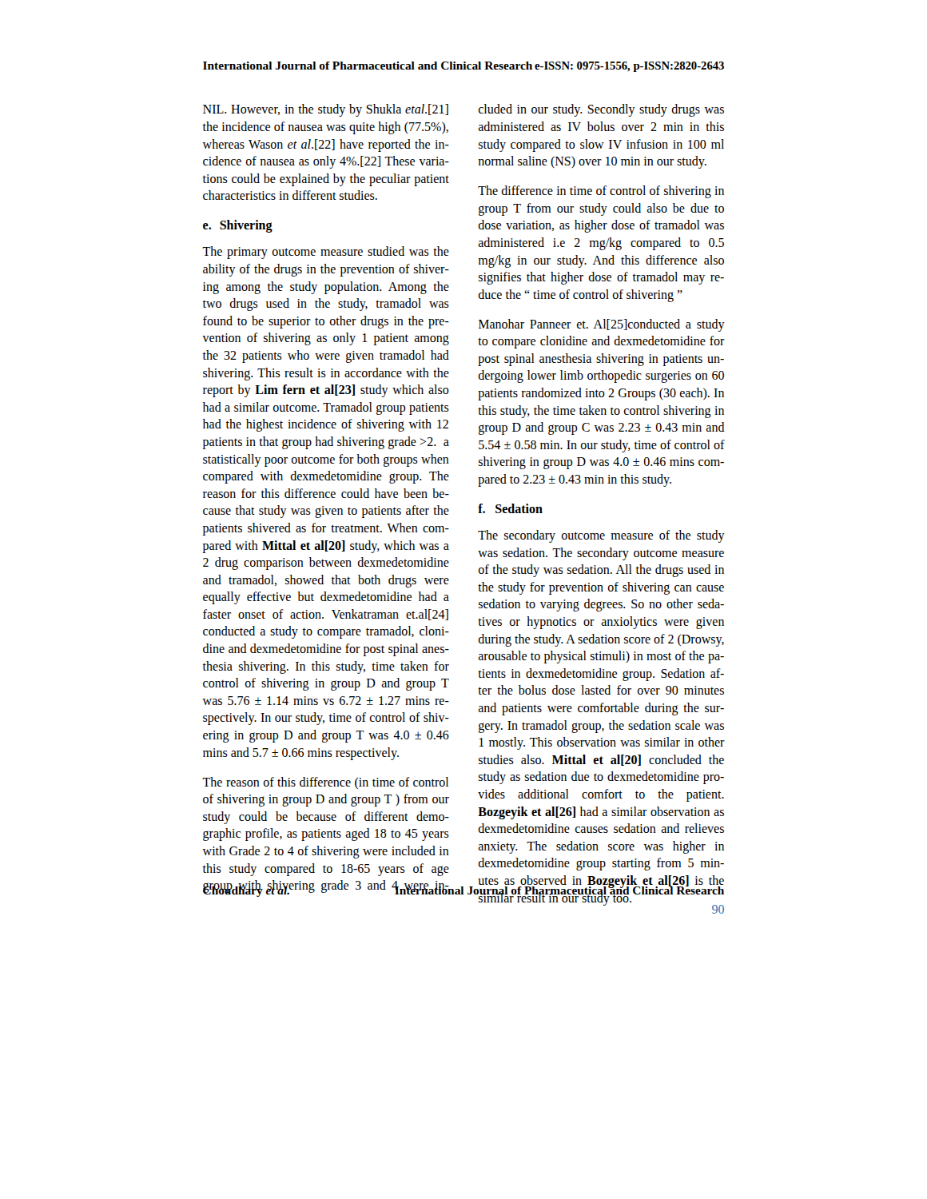International Journal of Pharmaceutical and Clinical Research e-ISSN: 0975-1556, p-ISSN:2820-2643
NIL. However, in the study by Shukla etal.[21] the incidence of nausea was quite high (77.5%), whereas Wason et al.[22] have reported the incidence of nausea as only 4%.[22] These variations could be explained by the peculiar patient characteristics in different studies.
e. Shivering
The primary outcome measure studied was the ability of the drugs in the prevention of shivering among the study population. Among the two drugs used in the study, tramadol was found to be superior to other drugs in the prevention of shivering as only 1 patient among the 32 patients who were given tramadol had shivering. This result is in accordance with the report by Lim fern et al[23] study which also had a similar outcome. Tramadol group patients had the highest incidence of shivering with 12 patients in that group had shivering grade >2. a statistically poor outcome for both groups when compared with dexmedetomidine group. The reason for this difference could have been because that study was given to patients after the patients shivered as for treatment. When compared with Mittal et al[20] study, which was a 2 drug comparison between dexmedetomidine and tramadol, showed that both drugs were equally effective but dexmedetomidine had a faster onset of action. Venkatraman et.al[24] conducted a study to compare tramadol, clonidine and dexmedetomidine for post spinal anesthesia shivering. In this study, time taken for control of shivering in group D and group T was 5.76 ± 1.14 mins vs 6.72 ± 1.27 mins respectively. In our study, time of control of shivering in group D and group T was 4.0 ± 0.46 mins and 5.7 ± 0.66 mins respectively.
The reason of this difference (in time of control of shivering in group D and group T ) from our study could be because of different demographic profile, as patients aged 18 to 45 years with Grade 2 to 4 of shivering were included in this study compared to 18-65 years of age group with shivering grade 3 and 4 were included in our study. Secondly study drugs was administered as IV bolus over 2 min in this study compared to slow IV infusion in 100 ml normal saline (NS) over 10 min in our study.
The difference in time of control of shivering in group T from our study could also be due to dose variation, as higher dose of tramadol was administered i.e 2 mg/kg compared to 0.5 mg/kg in our study. And this difference also signifies that higher dose of tramadol may reduce the “ time of control of shivering ”
Manohar Panneer et. Al[25]conducted a study to compare clonidine and dexmedetomidine for post spinal anesthesia shivering in patients undergoing lower limb orthopedic surgeries on 60 patients randomized into 2 Groups (30 each). In this study, the time taken to control shivering in group D and group C was 2.23 ± 0.43 min and 5.54 ± 0.58 min. In our study, time of control of shivering in group D was 4.0 ± 0.46 mins compared to 2.23 ± 0.43 min in this study.
f. Sedation
The secondary outcome measure of the study was sedation. The secondary outcome measure of the study was sedation. All the drugs used in the study for prevention of shivering can cause sedation to varying degrees. So no other sedatives or hypnotics or anxiolytics were given during the study. A sedation score of 2 (Drowsy, arousable to physical stimuli) in most of the patients in dexmedetomidine group. Sedation after the bolus dose lasted for over 90 minutes and patients were comfortable during the surgery. In tramadol group, the sedation scale was 1 mostly. This observation was similar in other studies also. Mittal et al[20] concluded the study as sedation due to dexmedetomidine provides additional comfort to the patient. Bozgeyik et al[26] had a similar observation as dexmedetomidine causes sedation and relieves anxiety. The sedation score was higher in dexmedetomidine group starting from 5 minutes as observed in Bozgeyik et al[26] is the similar result in our study too.
Choudhary et al. International Journal of Pharmaceutical and Clinical Research
90